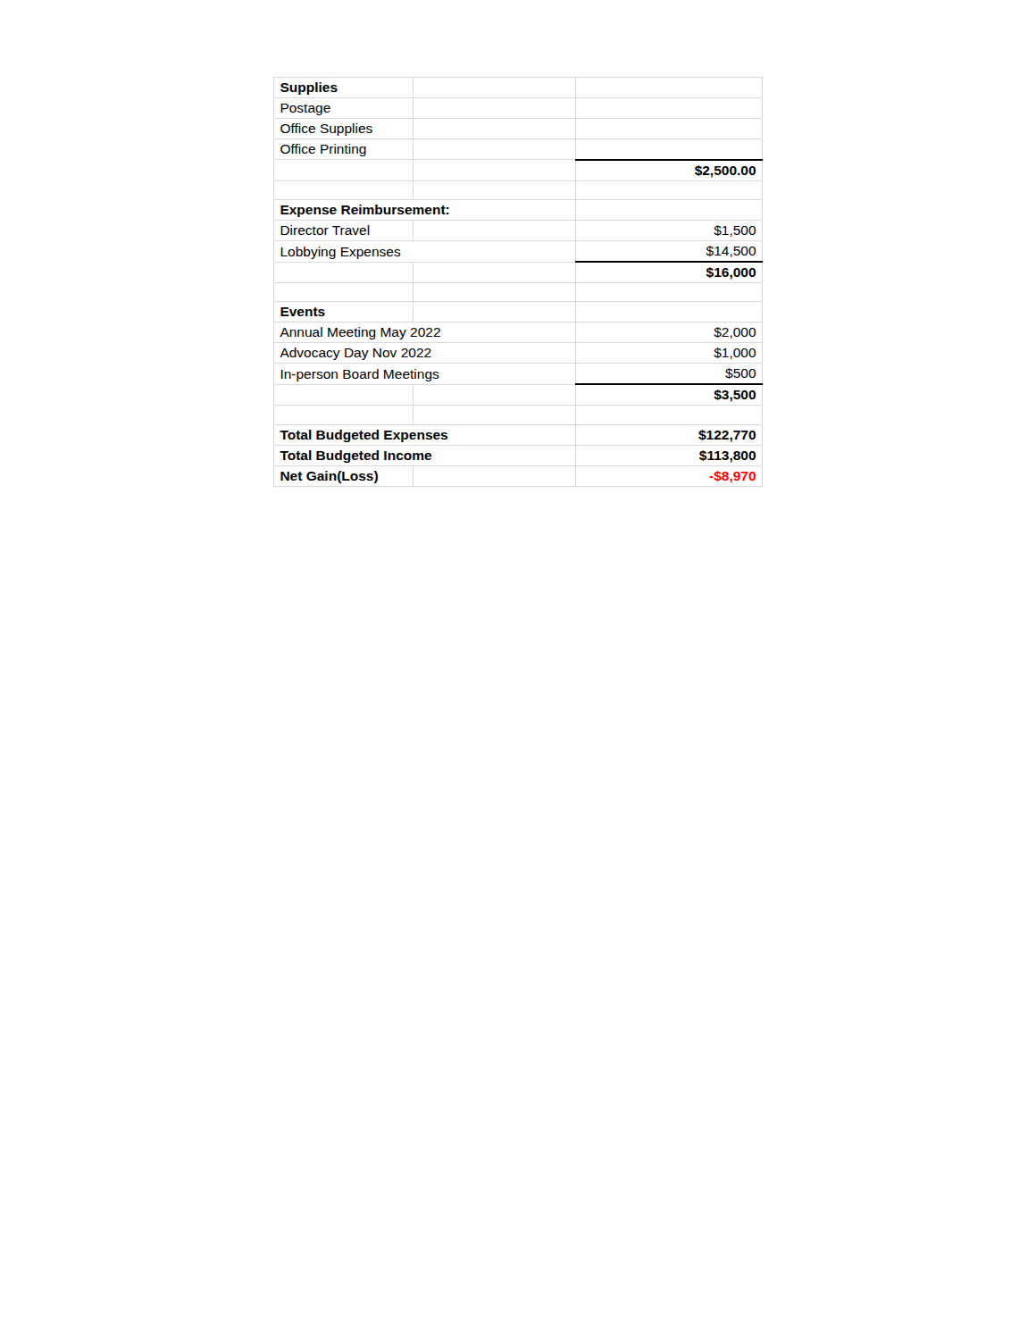| Supplies | | |
| Postage | | |
| Office Supplies | | |
| Office Printing | | |
| | | $2,500.00 |
| Expense Reimbursement: | |
| Director Travel | | $1,500 |
| Lobbying Expenses | $14,500 |
| | | $16,000 |
| Events | | |
| Annual Meeting May 2022 | $2,000 |
| Advocacy Day Nov 2022 | $1,000 |
| In-person Board Meetings | $500 |
| | | $3,500 |
| Total Budgeted Expenses | $122,770 |
| Total Budgeted Income | $113,800 |
| Net Gain(Loss) | | -$8,970 |